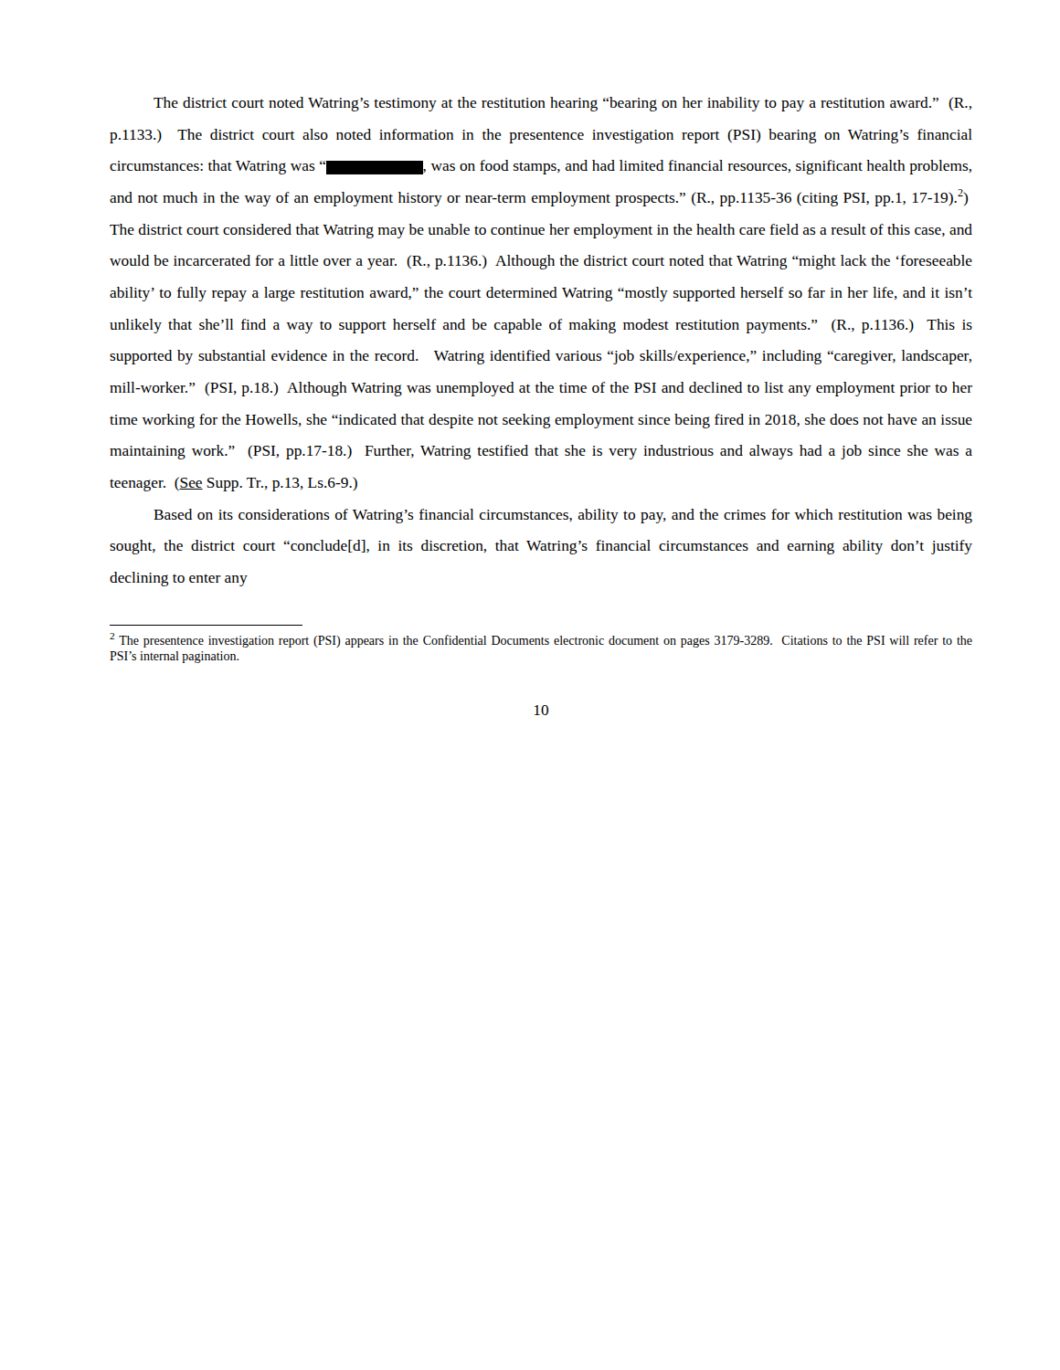The district court noted Watring’s testimony at the restitution hearing “bearing on her inability to pay a restitution award.” (R., p.1133.) The district court also noted information in the presentence investigation report (PSI) bearing on Watring’s financial circumstances: that Watring was “ , was on food stamps, and had limited financial resources, significant health problems, and not much in the way of an employment history or near-term employment prospects.” (R., pp.1135-36 (citing PSI, pp.1, 17-19).2) The district court considered that Watring may be unable to continue her employment in the health care field as a result of this case, and would be incarcerated for a little over a year. (R., p.1136.) Although the district court noted that Watring “might lack the ‘foreseeable ability’ to fully repay a large restitution award,” the court determined Watring “mostly supported herself so far in her life, and it isn’t unlikely that she’ll find a way to support herself and be capable of making modest restitution payments.” (R., p.1136.) This is supported by substantial evidence in the record. Watring identified various “job skills/experience,” including “caregiver, landscaper, mill-worker.” (PSI, p.18.) Although Watring was unemployed at the time of the PSI and declined to list any employment prior to her time working for the Howells, she “indicated that despite not seeking employment since being fired in 2018, she does not have an issue maintaining work.” (PSI, pp.17-18.) Further, Watring testified that she is very industrious and always had a job since she was a teenager. (See Supp. Tr., p.13, Ls.6-9.)
Based on its considerations of Watring’s financial circumstances, ability to pay, and the crimes for which restitution was being sought, the district court “conclude[d], in its discretion, that Watring’s financial circumstances and earning ability don’t justify declining to enter any
2 The presentence investigation report (PSI) appears in the Confidential Documents electronic document on pages 3179-3289. Citations to the PSI will refer to the PSI’s internal pagination.
10